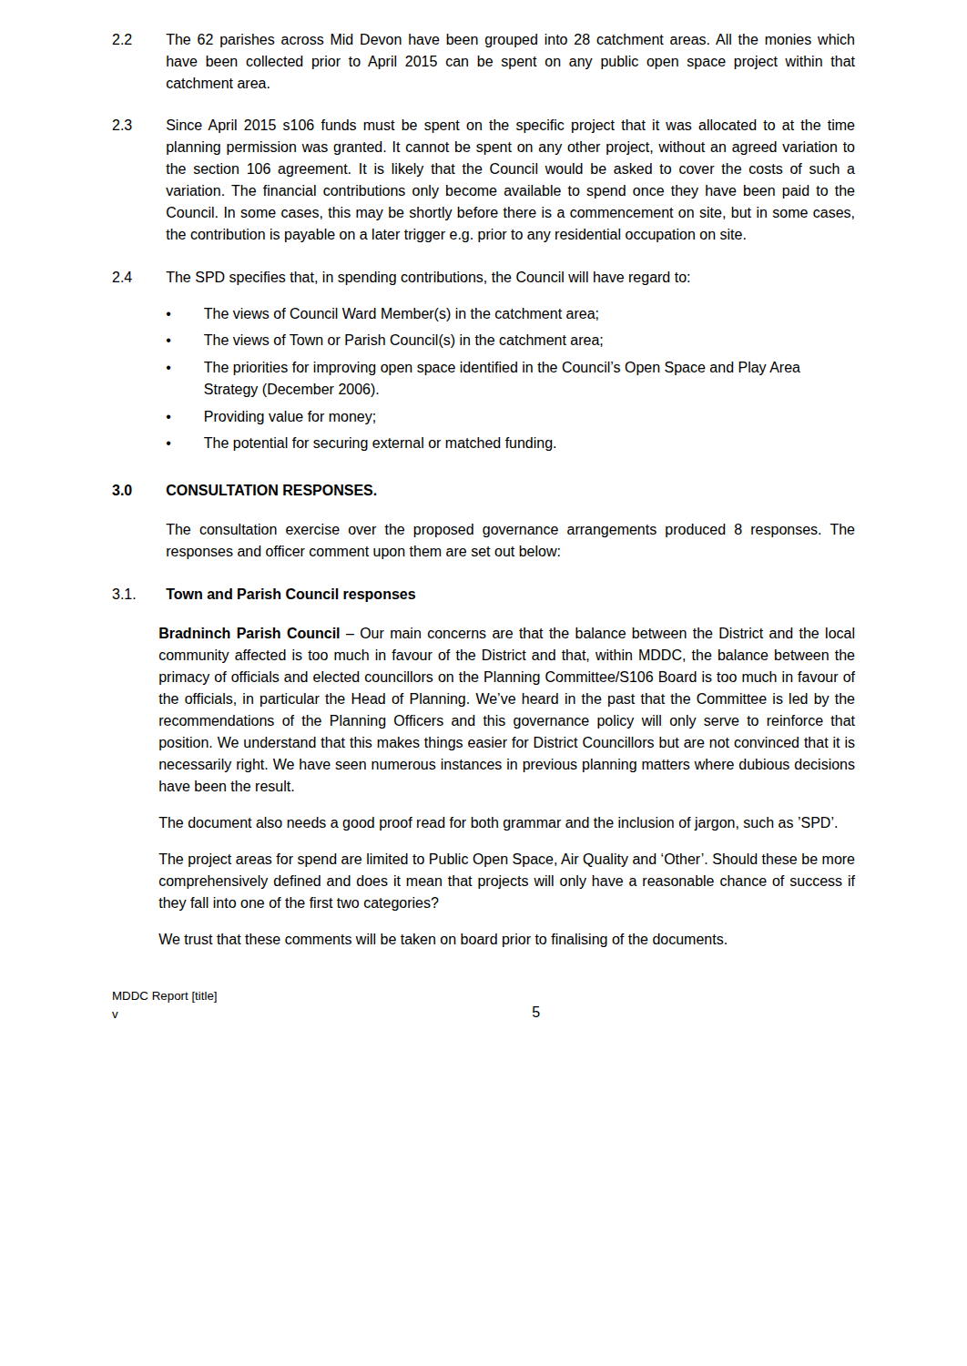2.2
The 62 parishes across Mid Devon have been grouped into 28 catchment areas. All the monies which have been collected prior to April 2015 can be spent on any public open space project within that catchment area.
2.3
Since April 2015 s106 funds must be spent on the specific project that it was allocated to at the time planning permission was granted. It cannot be spent on any other project, without an agreed variation to the section 106 agreement. It is likely that the Council would be asked to cover the costs of such a variation. The financial contributions only become available to spend once they have been paid to the Council. In some cases, this may be shortly before there is a commencement on site, but in some cases, the contribution is payable on a later trigger e.g. prior to any residential occupation on site.
2.4
The SPD specifies that, in spending contributions, the Council will have regard to:
•The views of Council Ward Member(s) in the catchment area;
•The views of Town or Parish Council(s) in the catchment area;
•The priorities for improving open space identified in the Council’s Open Space and Play Area Strategy (December 2006).
•Providing value for money;
•The potential for securing external or matched funding.
3.0
CONSULTATION RESPONSES.
The consultation exercise over the proposed governance arrangements produced 8 responses. The responses and officer comment upon them are set out below:
3.1.
Town and Parish Council responses
Bradninch Parish Council – Our main concerns are that the balance between the District and the local community affected is too much in favour of the District and that, within MDDC, the balance between the primacy of officials and elected councillors on the Planning Committee/S106 Board is too much in favour of the officials, in particular the Head of Planning. We’ve heard in the past that the Committee is led by the recommendations of the Planning Officers and this governance policy will only serve to reinforce that position. We understand that this makes things easier for District Councillors but are not convinced that it is necessarily right. We have seen numerous instances in previous planning matters where dubious decisions have been the result.
The document also needs a good proof read for both grammar and the inclusion of jargon, such as ’SPD’.
The project areas for spend are limited to Public Open Space, Air Quality and ‘Other’. Should these be more comprehensively defined and does it mean that projects will only have a reasonable chance of success if they fall into one of the first two categories?
We trust that these comments will be taken on board prior to finalising of the documents.
MDDC Report [title]
v
5